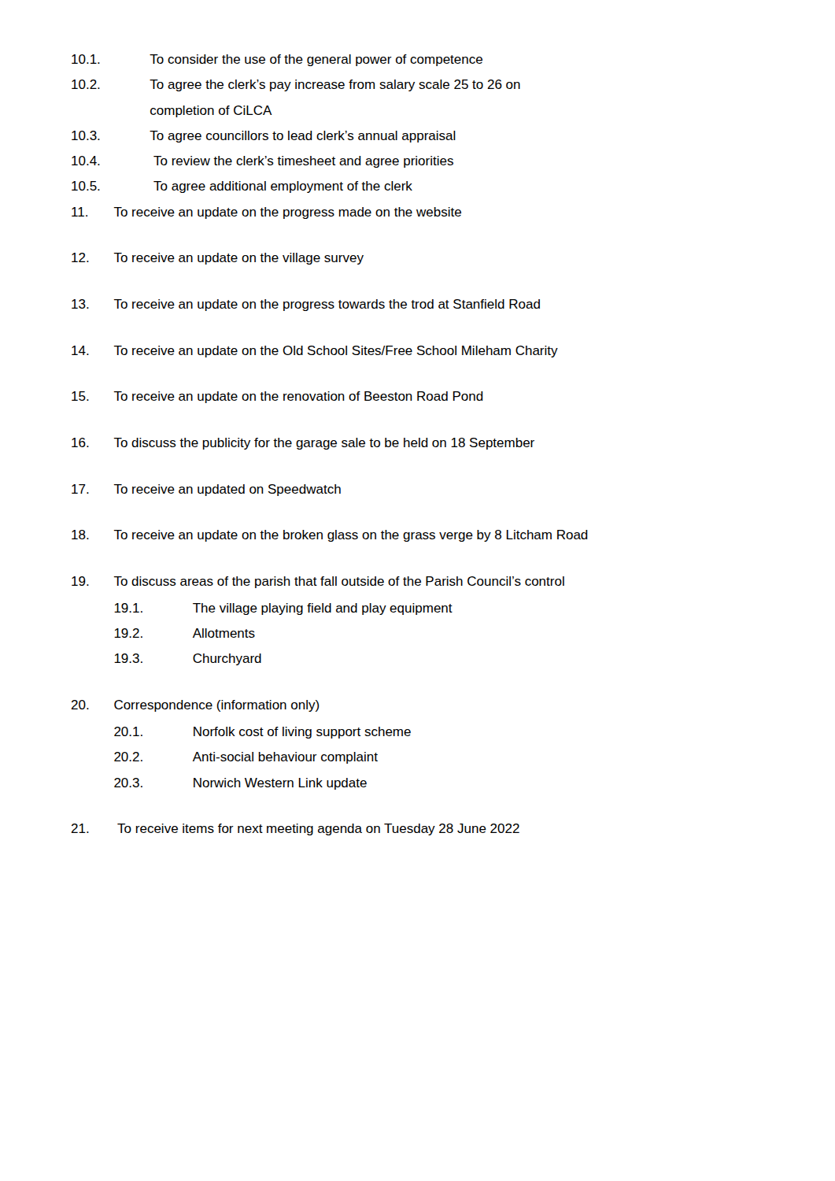10.1. To consider the use of the general power of competence
10.2. To agree the clerk’s pay increase from salary scale 25 to 26 on
completion of CiLCA
10.3. To agree councillors to lead clerk’s annual appraisal
10.4. To review the clerk’s timesheet and agree priorities
10.5. To agree additional employment of the clerk
11. To receive an update on the progress made on the website
12. To receive an update on the village survey
13. To receive an update on the progress towards the trod at Stanfield Road
14. To receive an update on the Old School Sites/Free School Mileham Charity
15. To receive an update on the renovation of Beeston Road Pond
16. To discuss the publicity for the garage sale to be held on 18 September
17. To receive an updated on Speedwatch
18. To receive an update on the broken glass on the grass verge by 8 Litcham Road
19. To discuss areas of the parish that fall outside of the Parish Council’s control
19.1. The village playing field and play equipment
19.2. Allotments
19.3. Churchyard
20. Correspondence (information only)
20.1. Norfolk cost of living support scheme
20.2. Anti-social behaviour complaint
20.3. Norwich Western Link update
21. To receive items for next meeting agenda on Tuesday 28 June 2022